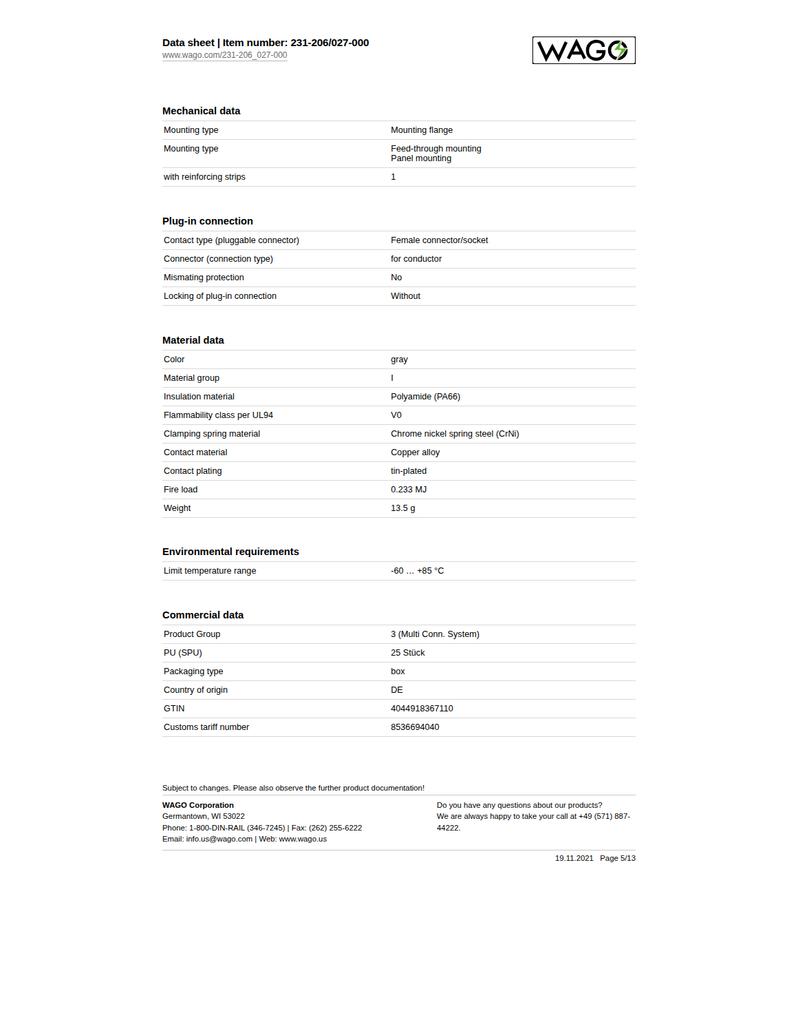Data sheet | Item number: 231-206/027-000
www.wago.com/231-206_027-000
Mechanical data
| Mounting type | Mounting flange |
| Mounting type | Feed-through mounting Panel mounting |
| with reinforcing strips | 1 |
Plug-in connection
| Contact type (pluggable connector) | Female connector/socket |
| Connector (connection type) | for conductor |
| Mismating protection | No |
| Locking of plug-in connection | Without |
Material data
| Color | gray |
| Material group | I |
| Insulation material | Polyamide (PA66) |
| Flammability class per UL94 | V0 |
| Clamping spring material | Chrome nickel spring steel (CrNi) |
| Contact material | Copper alloy |
| Contact plating | tin-plated |
| Fire load | 0.233 MJ |
| Weight | 13.5 g |
Environmental requirements
| Limit temperature range | -60 … +85 °C |
Commercial data
| Product Group | 3 (Multi Conn. System) |
| PU (SPU) | 25 Stück |
| Packaging type | box |
| Country of origin | DE |
| GTIN | 4044918367110 |
| Customs tariff number | 8536694040 |
Subject to changes. Please also observe the further product documentation!
WAGO Corporation
Germantown, WI 53022
Phone: 1-800-DIN-RAIL (346-7245) | Fax: (262) 255-6222
Email: info.us@wago.com | Web: www.wago.us
Do you have any questions about our products?
We are always happy to take your call at +49 (571) 887-44222.
19.11.2021 Page 5/13